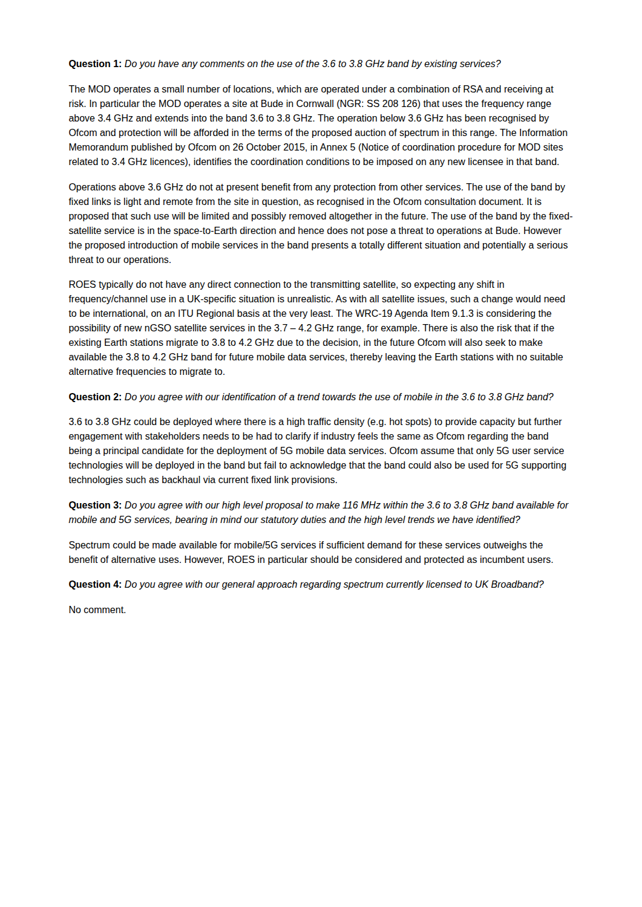Question 1: Do you have any comments on the use of the 3.6 to 3.8 GHz band by existing services?
The MOD operates a small number of locations, which are operated under a combination of RSA and receiving at risk. In particular the MOD operates a site at Bude in Cornwall (NGR: SS 208 126) that uses the frequency range above 3.4 GHz and extends into the band 3.6 to 3.8 GHz. The operation below 3.6 GHz has been recognised by Ofcom and protection will be afforded in the terms of the proposed auction of spectrum in this range. The Information Memorandum published by Ofcom on 26 October 2015, in Annex 5 (Notice of coordination procedure for MOD sites related to 3.4 GHz licences), identifies the coordination conditions to be imposed on any new licensee in that band.
Operations above 3.6 GHz do not at present benefit from any protection from other services. The use of the band by fixed links is light and remote from the site in question, as recognised in the Ofcom consultation document. It is proposed that such use will be limited and possibly removed altogether in the future. The use of the band by the fixed-satellite service is in the space-to-Earth direction and hence does not pose a threat to operations at Bude. However the proposed introduction of mobile services in the band presents a totally different situation and potentially a serious threat to our operations.
ROES typically do not have any direct connection to the transmitting satellite, so expecting any shift in frequency/channel use in a UK-specific situation is unrealistic. As with all satellite issues, such a change would need to be international, on an ITU Regional basis at the very least. The WRC-19 Agenda Item 9.1.3 is considering the possibility of new nGSO satellite services in the 3.7 – 4.2 GHz range, for example. There is also the risk that if the existing Earth stations migrate to 3.8 to 4.2 GHz due to the decision, in the future Ofcom will also seek to make available the 3.8 to 4.2 GHz band for future mobile data services, thereby leaving the Earth stations with no suitable alternative frequencies to migrate to.
Question 2: Do you agree with our identification of a trend towards the use of mobile in the 3.6 to 3.8 GHz band?
3.6 to 3.8 GHz could be deployed where there is a high traffic density (e.g. hot spots) to provide capacity but further engagement with stakeholders needs to be had to clarify if industry feels the same as Ofcom regarding the band being a principal candidate for the deployment of 5G mobile data services. Ofcom assume that only 5G user service technologies will be deployed in the band but fail to acknowledge that the band could also be used for 5G supporting technologies such as backhaul via current fixed link provisions.
Question 3: Do you agree with our high level proposal to make 116 MHz within the 3.6 to 3.8 GHz band available for mobile and 5G services, bearing in mind our statutory duties and the high level trends we have identified?
Spectrum could be made available for mobile/5G services if sufficient demand for these services outweighs the benefit of alternative uses. However, ROES in particular should be considered and protected as incumbent users.
Question 4: Do you agree with our general approach regarding spectrum currently licensed to UK Broadband?
No comment.